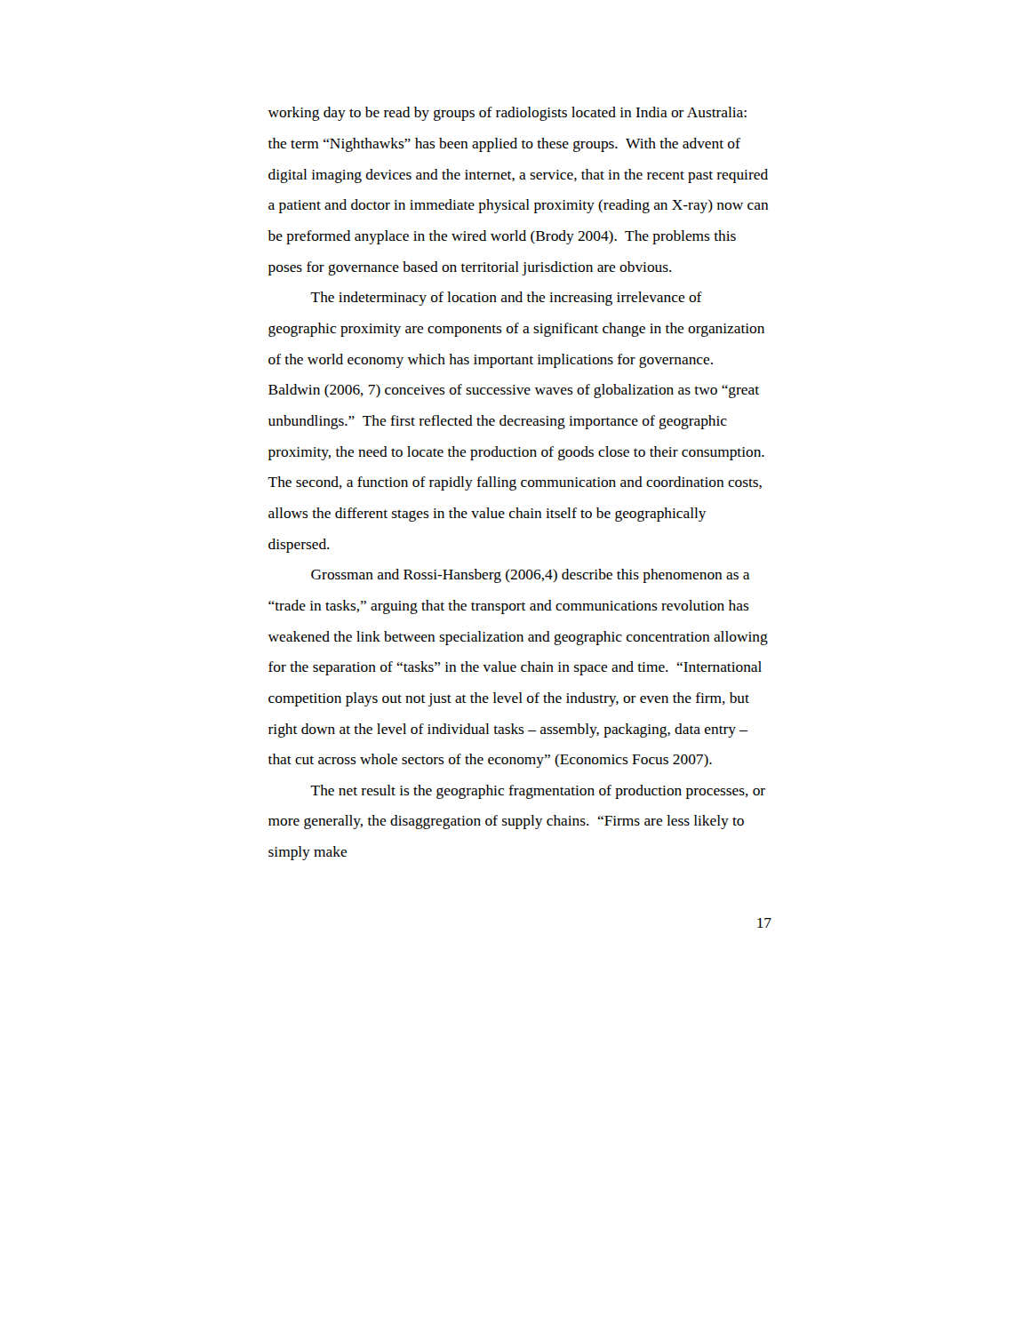working day to be read by groups of radiologists located in India or Australia: the term “Nighthawks” has been applied to these groups. With the advent of digital imaging devices and the internet, a service, that in the recent past required a patient and doctor in immediate physical proximity (reading an X-ray) now can be preformed anyplace in the wired world (Brody 2004). The problems this poses for governance based on territorial jurisdiction are obvious.
The indeterminacy of location and the increasing irrelevance of geographic proximity are components of a significant change in the organization of the world economy which has important implications for governance. Baldwin (2006, 7) conceives of successive waves of globalization as two “great unbundlings.” The first reflected the decreasing importance of geographic proximity, the need to locate the production of goods close to their consumption. The second, a function of rapidly falling communication and coordination costs, allows the different stages in the value chain itself to be geographically dispersed.
Grossman and Rossi-Hansberg (2006,4) describe this phenomenon as a “trade in tasks,” arguing that the transport and communications revolution has weakened the link between specialization and geographic concentration allowing for the separation of “tasks” in the value chain in space and time. “International competition plays out not just at the level of the industry, or even the firm, but right down at the level of individual tasks – assembly, packaging, data entry – that cut across whole sectors of the economy” (Economics Focus 2007).
The net result is the geographic fragmentation of production processes, or more generally, the disaggregation of supply chains. “Firms are less likely to simply make
17